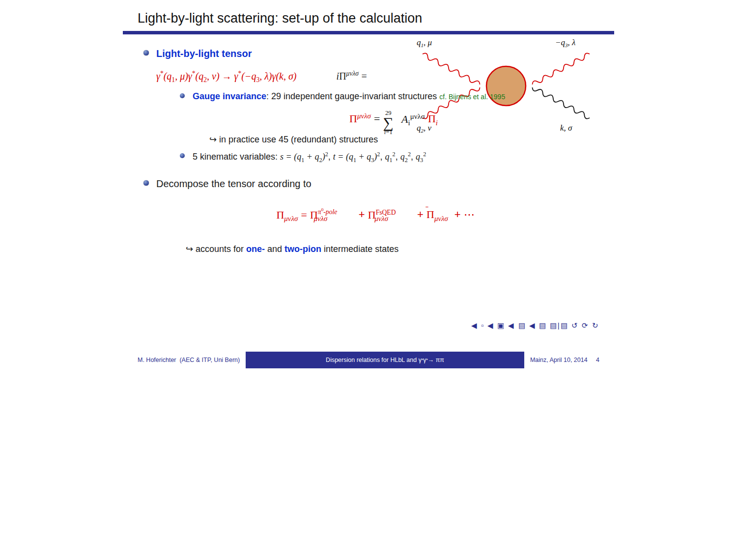Light-by-light scattering: set-up of the calculation
q1, μ −q3, λ q2, ν k, σ
Light-by-light tensor
γ*(q1, μ)γ*(q2, ν) → γ*(−q3, λ)γ(k, σ) iΠμνλσ =
Gauge invariance: 29 independent gauge-invariant structures cf. Bijnens et al. 1995
Πμνλσ = ∑29 i=1 Aiμνλσ Πi
↪ in practice use 45 (redundant) structures
5 kinematic variables: s = (q1 + q2)2, t = (q1 + q3)2, q12, q22, q32
Decompose the tensor according to
Πμνλσ = Ππ0-poleμνλσ + ΠFsQEDμνλσ + Π̄μνλσ + ⋯
↪ accounts for one- and two-pion intermediate states
◀ ▫◀ ▣◀ ▤◀ ▤▤|▤↺ ⟳ ↻
M. Hoferichter (AEC & ITP, Uni Bern)
Dispersion relations for HLbL and γ*γ* → ππ
Mainz, April 10, 2014 4